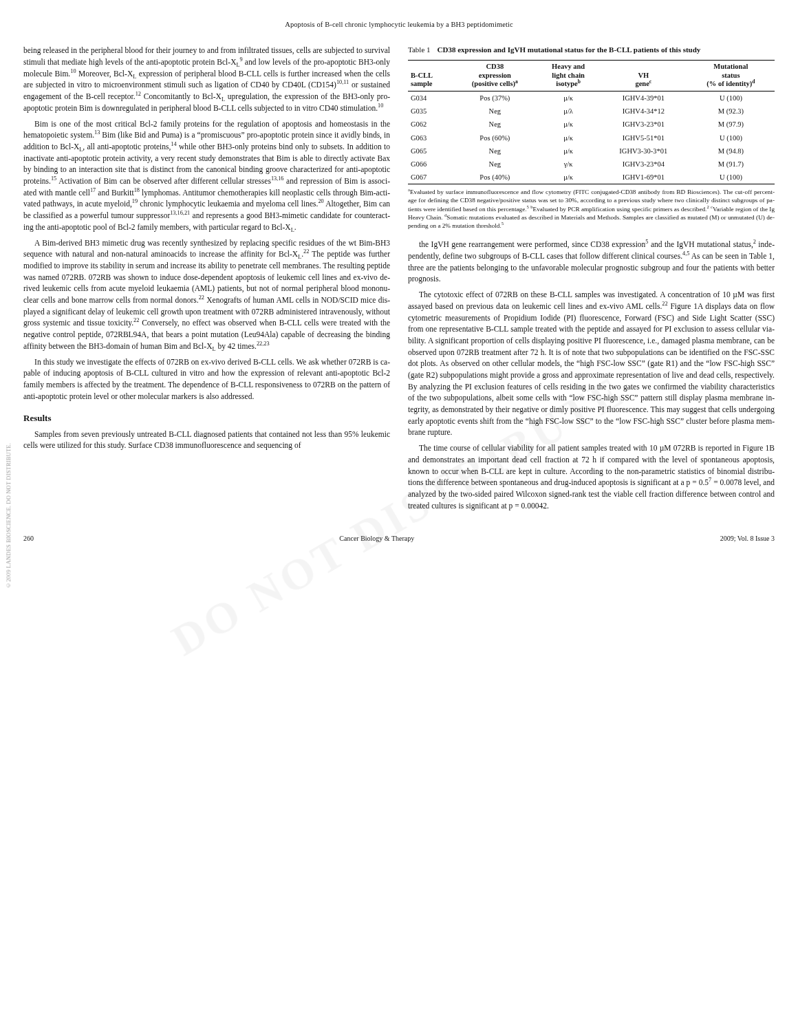DO NOT DISTRIBUTE
©2009 LANDES BIOSCIENCE. DO NOT DISTRIBUTE.
Apoptosis of B-cell chronic lymphocytic leukemia by a BH3 peptidomimetic
being released in the peripheral blood for their journey to and from infiltrated tissues, cells are subjected to survival stimuli that mediate high levels of the anti-apoptotic protein Bcl-XL9 and low levels of the pro-apoptotic BH3-only molecule Bim.10 Moreover, Bcl-XL expression of peripheral blood B-CLL cells is further increased when the cells are subjected in vitro to microenvironment stimuli such as ligation of CD40 by CD40L (CD154)10,11 or sustained engagement of the B-cell receptor.12 Concomitantly to Bcl-XL upregulation, the expression of the BH3-only pro-apoptotic protein Bim is downregulated in peripheral blood B-CLL cells subjected to in vitro CD40 stimulation.10
Bim is one of the most critical Bcl-2 family proteins for the regulation of apoptosis and homeostasis in the hematopoietic system.13 Bim (like Bid and Puma) is a “promiscuous” pro-apoptotic protein since it avidly binds, in addition to Bcl-XL, all anti-apoptotic proteins,14 while other BH3-only proteins bind only to subsets. In addition to inactivate anti-apoptotic protein activity, a very recent study demonstrates that Bim is able to directly activate Bax by binding to an interaction site that is distinct from the canonical binding groove characterized for anti-apoptotic proteins.15 Activation of Bim can be observed after different cellular stresses13,16 and repression of Bim is associated with mantle cell17 and Burkitt18 lymphomas. Antitumor chemotherapies kill neoplastic cells through Bim-activated pathways, in acute myeloid,19 chronic lymphocytic leukaemia and myeloma cell lines.20 Altogether, Bim can be classified as a powerful tumour suppressor13,16,21 and represents a good BH3-mimetic candidate for counteracting the anti-apoptotic pool of Bcl-2 family members, with particular regard to Bcl-XL.
A Bim-derived BH3 mimetic drug was recently synthesized by replacing specific residues of the wt Bim-BH3 sequence with natural and non-natural aminoacids to increase the affinity for Bcl-XL.22 The peptide was further modified to improve its stability in serum and increase its ability to penetrate cell membranes. The resulting peptide was named 072RB. 072RB was shown to induce dose-dependent apoptosis of leukemic cell lines and ex-vivo derived leukemic cells from acute myeloid leukaemia (AML) patients, but not of normal peripheral blood mononuclear cells and bone marrow cells from normal donors.22 Xenografts of human AML cells in NOD/SCID mice displayed a significant delay of leukemic cell growth upon treatment with 072RB administered intravenously, without gross systemic and tissue toxicity.22 Conversely, no effect was observed when B-CLL cells were treated with the negative control peptide, 072RBL94A, that bears a point mutation (Leu94Ala) capable of decreasing the binding affinity between the BH3-domain of human Bim and Bcl-XL by 42 times.22,23
In this study we investigate the effects of 072RB on ex-vivo derived B-CLL cells. We ask whether 072RB is capable of inducing apoptosis of B-CLL cultured in vitro and how the expression of relevant anti-apoptotic Bcl-2 family members is affected by the treatment. The dependence of B-CLL responsiveness to 072RB on the pattern of anti-apoptotic protein level or other molecular markers is also addressed.
Results
Samples from seven previously untreated B-CLL diagnosed patients that contained not less than 95% leukemic cells were utilized for this study. Surface CD38 immunofluorescence and sequencing of
Table 1 CD38 expression and IgVH mutational status for the B-CLL patients of this study
| B-CLL sample | CD38 expression (positive cells) a | Heavy and light chain isotype b | VH gene c | Mutational status (% of identity) d |
| --- | --- | --- | --- | --- |
| G034 | Pos (37%) | μ/κ | IGHV4-39*01 | U (100) |
| G035 | Neg | μ/λ | IGHV4-34*12 | M (92.3) |
| G062 | Neg | μ/κ | IGHV3-23*01 | M (97.9) |
| G063 | Pos (60%) | μ/κ | IGHV5-51*01 | U (100) |
| G065 | Neg | μ/κ | IGHV3-30-3*01 | M (94.8) |
| G066 | Neg | γ/κ | IGHV3-23*04 | M (91.7) |
| G067 | Pos (40%) | μ/κ | IGHV1-69*01 | U (100) |
aEvaluated by surface immunofluorescence and flow cytometry (FITC conjugated-CD38 antibody from BD Biosciences). The cut-off percentage for defining the CD38 negative/positive status was set to 30%, according to a previous study where two clinically distinct subgroups of patients were identified based on this percentage.5 bEvaluated by PCR amplification using specific primers as described.2 cVariable region of the Ig Heavy Chain. dSomatic mutations evaluated as described in Materials and Methods. Samples are classified as mutated (M) or unmutated (U) depending on a 2% mutation threshold.5
the IgVH gene rearrangement were performed, since CD38 expression5 and the IgVH mutational status,2 independently, define two subgroups of B-CLL cases that follow different clinical courses.4,5 As can be seen in Table 1, three are the patients belonging to the unfavorable molecular prognostic subgroup and four the patients with better prognosis.
The cytotoxic effect of 072RB on these B-CLL samples was investigated. A concentration of 10 µM was first assayed based on previous data on leukemic cell lines and ex-vivo AML cells.22 Figure 1A displays data on flow cytometric measurements of Propidium Iodide (PI) fluorescence, Forward (FSC) and Side Light Scatter (SSC) from one representative B-CLL sample treated with the peptide and assayed for PI exclusion to assess cellular viability. A significant proportion of cells displaying positive PI fluorescence, i.e., damaged plasma membrane, can be observed upon 072RB treatment after 72 h. It is of note that two subpopulations can be identified on the FSC-SSC dot plots. As observed on other cellular models, the “high FSC-low SSC” (gate R1) and the “low FSC-high SSC” (gate R2) subpopulations might provide a gross and approximate representation of live and dead cells, respectively. By analyzing the PI exclusion features of cells residing in the two gates we confirmed the viability characteristics of the two subpopulations, albeit some cells with “low FSC-high SSC” pattern still display plasma membrane integrity, as demonstrated by their negative or dimly positive PI fluorescence. This may suggest that cells undergoing early apoptotic events shift from the “high FSC-low SSC” to the “low FSC-high SSC” cluster before plasma membrane rupture.
The time course of cellular viability for all patient samples treated with 10 µM 072RB is reported in Figure 1B and demonstrates an important dead cell fraction at 72 h if compared with the level of spontaneous apoptosis, known to occur when B-CLL are kept in culture. According to the non-parametric statistics of binomial distributions the difference between spontaneous and drug-induced apoptosis is significant at a p = 0.57 = 0.0078 level, and analyzed by the two-sided paired Wilcoxon signed-rank test the viable cell fraction difference between control and treated cultures is significant at p = 0.00042.
260
Cancer Biology & Therapy
2009; Vol. 8 Issue 3